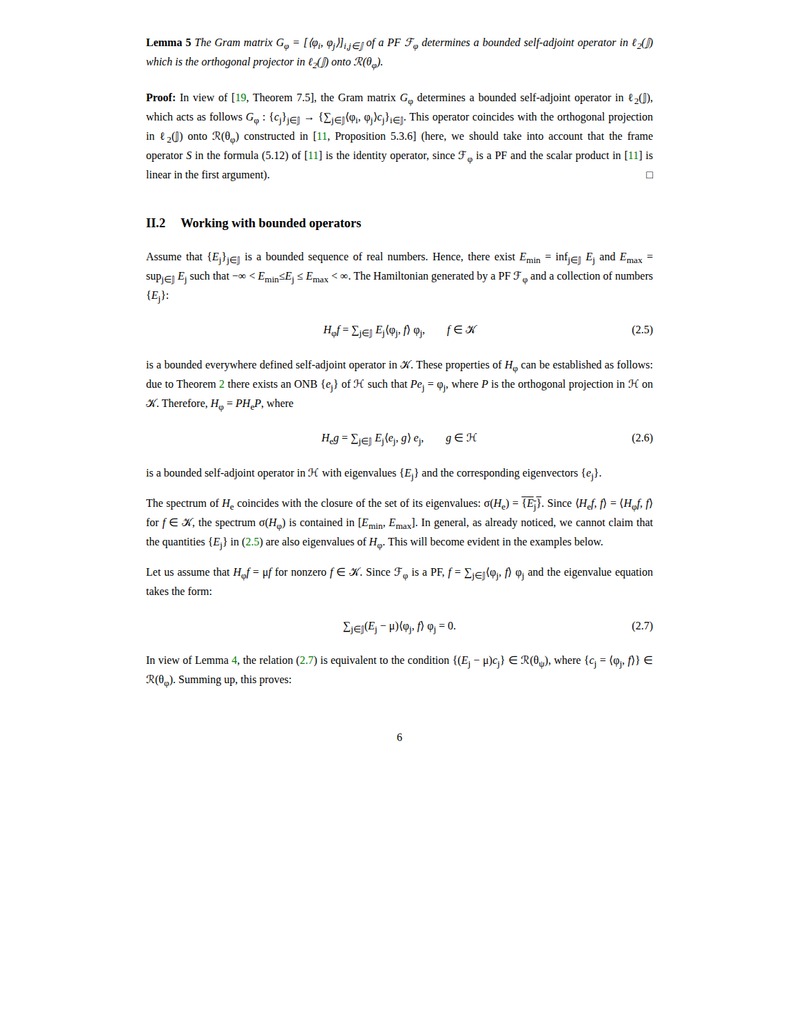Lemma 5 The Gram matrix Gφ = [⟨φi, φj⟩]i,j∈𝕁 of a PF ℱφ determines a bounded self-adjoint operator in ℓ2(𝕁) which is the orthogonal projector in ℓ2(𝕁) onto ℛ(θφ).
Proof: In view of [19, Theorem 7.5], the Gram matrix Gφ determines a bounded self-adjoint operator in ℓ2(𝕁), which acts as follows Gφ : {cj}j∈𝕁 → {∑j∈𝕁⟨φi, φj⟩cj}i∈𝕁. This operator coincides with the orthogonal projection in ℓ2(𝕁) onto ℛ(θφ) constructed in [11, Proposition 5.3.6] (here, we should take into account that the frame operator S in the formula (5.12) of [11] is the identity operator, since ℱφ is a PF and the scalar product in [11] is linear in the first argument). □
II.2 Working with bounded operators
Assume that {Ej}j∈𝕁 is a bounded sequence of real numbers. Hence, there exist Emin = infj∈𝕁 Ej and Emax = supj∈𝕁 Ej such that −∞ < Emin≤Ej ≤ Emax < ∞. The Hamiltonian generated by a PF ℱφ and a collection of numbers {Ej}:
Hφf = ∑j∈𝕁 Ej⟨φj, f⟩ φj, f ∈ 𝒦 (2.5)
is a bounded everywhere defined self-adjoint operator in 𝒦. These properties of Hφ can be established as follows: due to Theorem 2 there exists an ONB {ej} of ℋ such that Pej = φj, where P is the orthogonal projection in ℋ on 𝒦. Therefore, Hφ = PHeP, where
Heg = ∑j∈𝕁 Ej⟨ej, g⟩ ej, g ∈ ℋ (2.6)
is a bounded self-adjoint operator in ℋ with eigenvalues {Ej} and the corresponding eigenvectors {ej}.
The spectrum of He coincides with the closure of the set of its eigenvalues: σ(He) = {Ej}. Since ⟨Hef, f⟩ = ⟨Hφf, f⟩ for f ∈ 𝒦, the spectrum σ(Hφ) is contained in [Emin, Emax]. In general, as already noticed, we cannot claim that the quantities {Ej} in (2.5) are also eigenvalues of Hφ. This will become evident in the examples below.
Let us assume that Hφf = μf for nonzero f ∈ 𝒦. Since ℱφ is a PF, f = ∑j∈𝕁⟨φj, f⟩ φj and the eigenvalue equation takes the form:
∑j∈𝕁(Ej − μ)⟨φj, f⟩ φj = 0. (2.7)
In view of Lemma 4, the relation (2.7) is equivalent to the condition {(Ej − μ)cj} ∈ ℛ(θψ), where {cj = ⟨φj, f⟩} ∈ ℛ(θφ). Summing up, this proves:
6